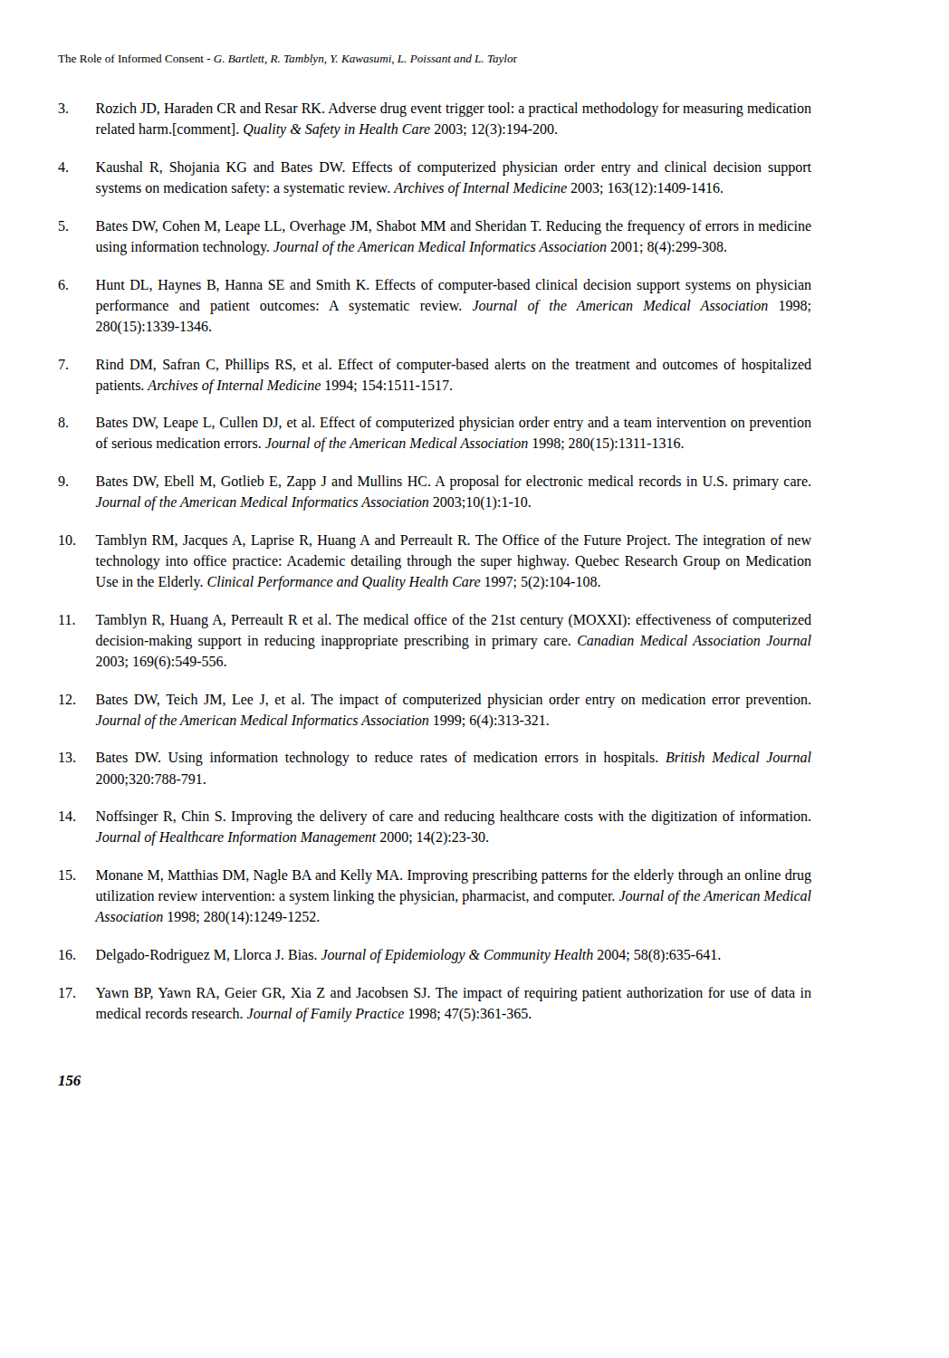The Role of Informed Consent - G. Bartlett, R. Tamblyn, Y. Kawasumi, L. Poissant and L. Taylor
3. Rozich JD, Haraden CR and Resar RK. Adverse drug event trigger tool: a practical methodology for measuring medication related harm.[comment]. Quality & Safety in Health Care 2003; 12(3):194-200.
4. Kaushal R, Shojania KG and Bates DW. Effects of computerized physician order entry and clinical decision support systems on medication safety: a systematic review. Archives of Internal Medicine 2003; 163(12):1409-1416.
5. Bates DW, Cohen M, Leape LL, Overhage JM, Shabot MM and Sheridan T. Reducing the frequency of errors in medicine using information technology. Journal of the American Medical Informatics Association 2001; 8(4):299-308.
6. Hunt DL, Haynes B, Hanna SE and Smith K. Effects of computer-based clinical decision support systems on physician performance and patient outcomes: A systematic review. Journal of the American Medical Association 1998; 280(15):1339-1346.
7. Rind DM, Safran C, Phillips RS, et al. Effect of computer-based alerts on the treatment and outcomes of hospitalized patients. Archives of Internal Medicine 1994; 154:1511-1517.
8. Bates DW, Leape L, Cullen DJ, et al. Effect of computerized physician order entry and a team intervention on prevention of serious medication errors. Journal of the American Medical Association 1998; 280(15):1311-1316.
9. Bates DW, Ebell M, Gotlieb E, Zapp J and Mullins HC. A proposal for electronic medical records in U.S. primary care. Journal of the American Medical Informatics Association 2003;10(1):1-10.
10. Tamblyn RM, Jacques A, Laprise R, Huang A and Perreault R. The Office of the Future Project. The integration of new technology into office practice: Academic detailing through the super highway. Quebec Research Group on Medication Use in the Elderly. Clinical Performance and Quality Health Care 1997; 5(2):104-108.
11. Tamblyn R, Huang A, Perreault R et al. The medical office of the 21st century (MOXXI): effectiveness of computerized decision-making support in reducing inappropriate prescribing in primary care. Canadian Medical Association Journal 2003; 169(6):549-556.
12. Bates DW, Teich JM, Lee J, et al. The impact of computerized physician order entry on medication error prevention. Journal of the American Medical Informatics Association 1999; 6(4):313-321.
13. Bates DW. Using information technology to reduce rates of medication errors in hospitals. British Medical Journal 2000;320:788-791.
14. Noffsinger R, Chin S. Improving the delivery of care and reducing healthcare costs with the digitization of information. Journal of Healthcare Information Management 2000; 14(2):23-30.
15. Monane M, Matthias DM, Nagle BA and Kelly MA. Improving prescribing patterns for the elderly through an online drug utilization review intervention: a system linking the physician, pharmacist, and computer. Journal of the American Medical Association 1998; 280(14):1249-1252.
16. Delgado-Rodriguez M, Llorca J. Bias. Journal of Epidemiology & Community Health 2004; 58(8):635-641.
17. Yawn BP, Yawn RA, Geier GR, Xia Z and Jacobsen SJ. The impact of requiring patient authorization for use of data in medical records research. Journal of Family Practice 1998; 47(5):361-365.
156